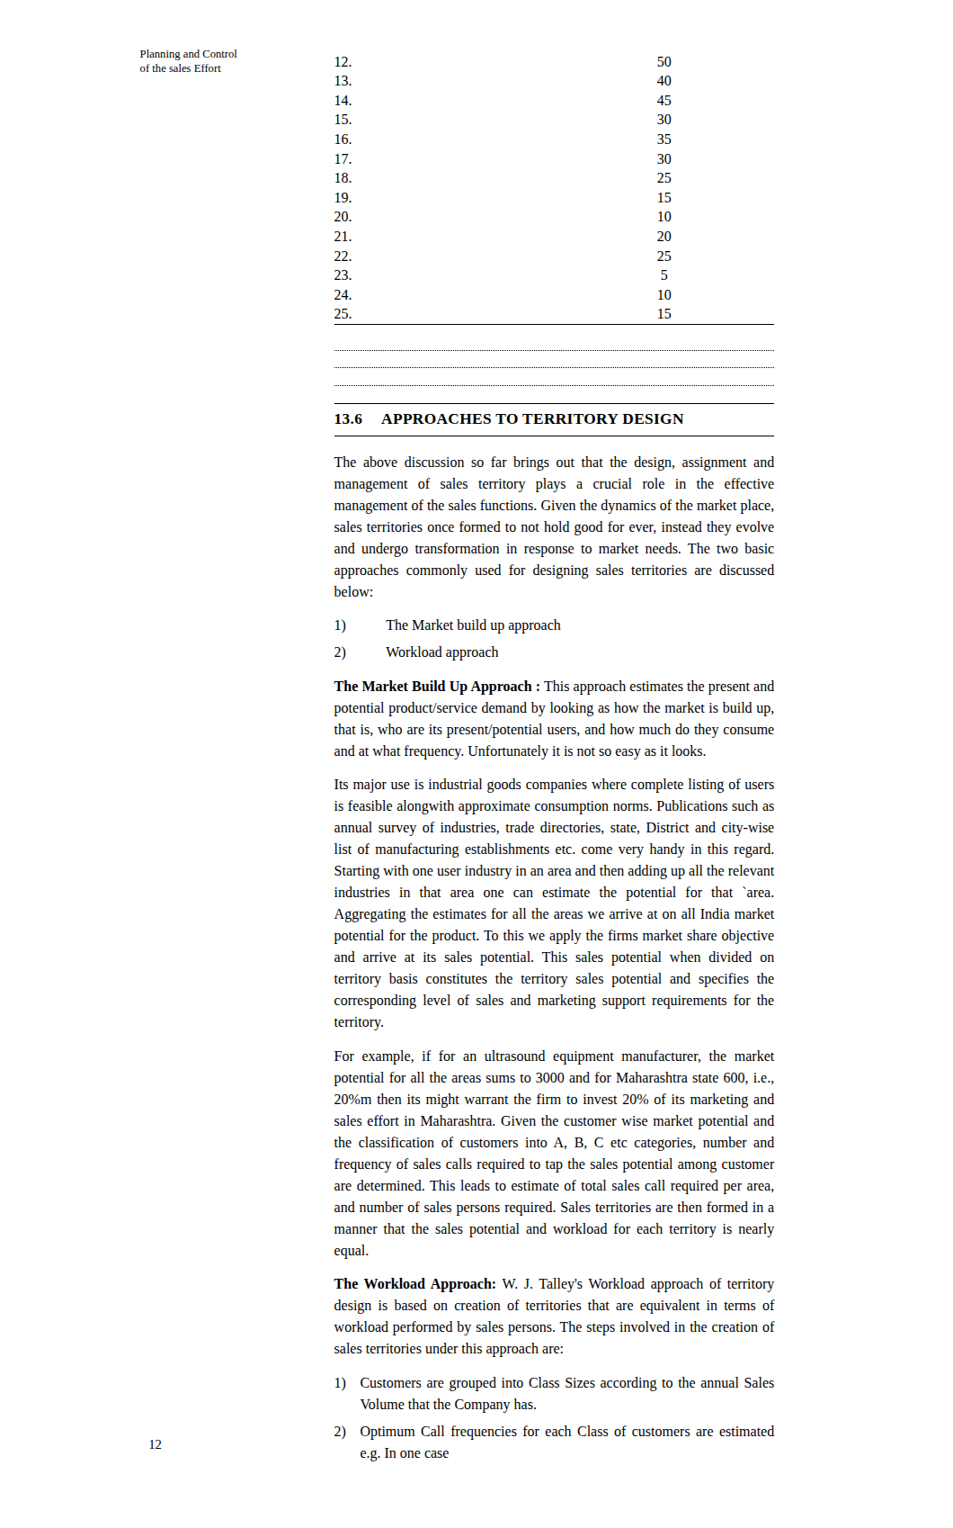Planning and Control
of the sales Effort
| 12. | 50 |
| 13. | 40 |
| 14. | 45 |
| 15. | 30 |
| 16. | 35 |
| 17. | 30 |
| 18. | 25 |
| 19. | 15 |
| 20. | 10 |
| 21. | 20 |
| 22. | 25 |
| 23. | 5 |
| 24. | 10 |
| 25. | 15 |
13.6 APPROACHES TO TERRITORY DESIGN
The above discussion so far brings out that the design, assignment and management of sales territory plays a crucial role in the effective management of the sales functions. Given the dynamics of the market place, sales territories once formed to not hold good for ever, instead they evolve and undergo transformation in response to market needs. The two basic approaches commonly used for designing sales territories are discussed below:
1) The Market build up approach
2) Workload approach
The Market Build Up Approach : This approach estimates the present and potential product/service demand by looking as how the market is build up, that is, who are its present/potential users, and how much do they consume and at what frequency. Unfortunately it is not so easy as it looks.
Its major use is industrial goods companies where complete listing of users is feasible alongwith approximate consumption norms. Publications such as annual survey of industries, trade directories, state, District and city-wise list of manufacturing establishments etc. come very handy in this regard. Starting with one user industry in an area and then adding up all the relevant industries in that area one can estimate the potential for that `area. Aggregating the estimates for all the areas we arrive at on all India market potential for the product. To this we apply the firms market share objective and arrive at its sales potential. This sales potential when divided on territory basis constitutes the territory sales potential and specifies the corresponding level of sales and marketing support requirements for the territory.
For example, if for an ultrasound equipment manufacturer, the market potential for all the areas sums to 3000 and for Maharashtra state 600, i.e., 20%m then its might warrant the firm to invest 20% of its marketing and sales effort in Maharashtra. Given the customer wise market potential and the classification of customers into A, B, C etc categories, number and frequency of sales calls required to tap the sales potential among customer are determined. This leads to estimate of total sales call required per area, and number of sales persons required. Sales territories are then formed in a manner that the sales potential and workload for each territory is nearly equal.
The Workload Approach: W. J. Talley's Workload approach of territory design is based on creation of territories that are equivalent in terms of workload performed by sales persons. The steps involved in the creation of sales territories under this approach are:
1) Customers are grouped into Class Sizes according to the annual Sales Volume that the Company has.
2) Optimum Call frequencies for each Class of customers are estimated e.g. In one case
12